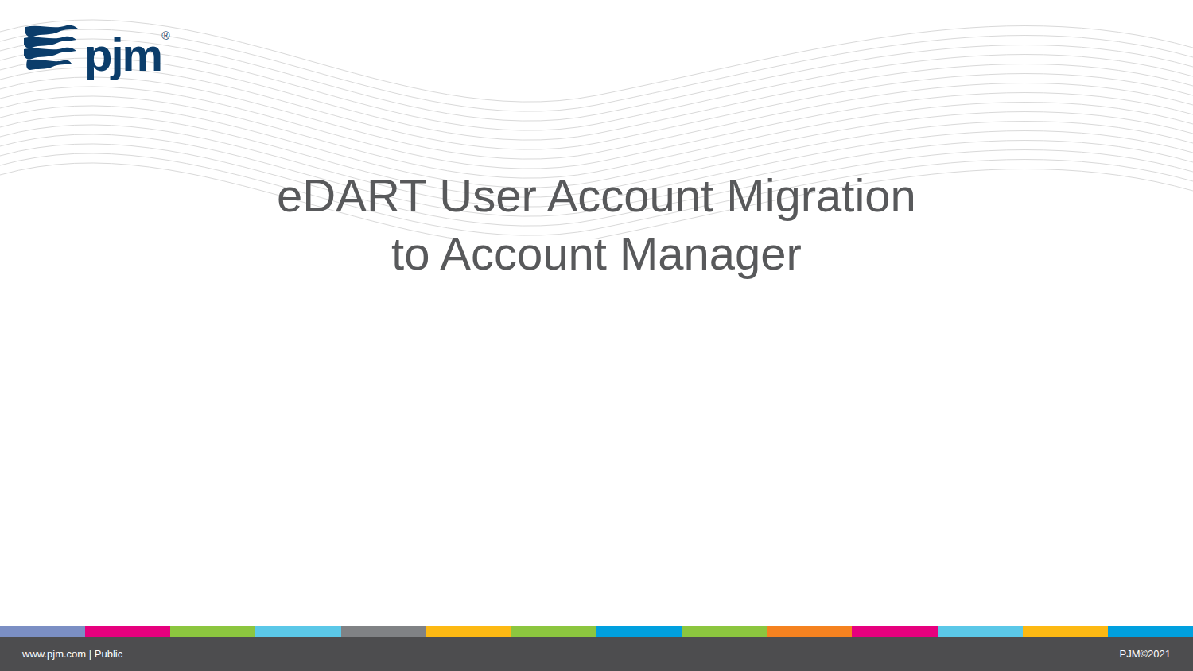pjm®
eDART User Account Migration
to Account Manager
www.pjm.com | Public
PJM©2021